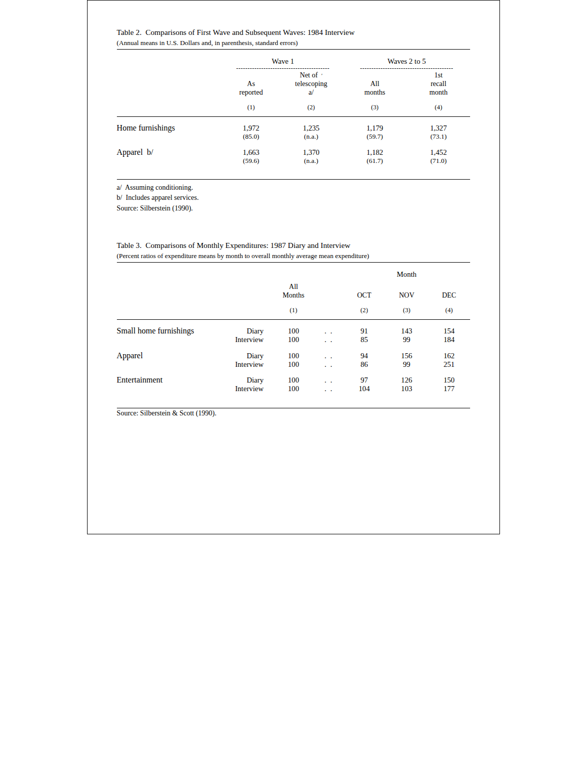Table 2. Comparisons of First Wave and Subsequent Waves: 1984 Interview
(Annual means in U.S. Dollars and, in parenthesis, standard errors)
| | Wave 1 | Waves 2 to 5 |
| | ----------------------------------------- | ----------------------------------------- |
| | As reported | Net of ′ telescoping a/ | All months | 1st recall month |
| | (1) | (2) | (3) | (4) |
| Home furnishings | 1,972 | 1,235 | 1,179 | 1,327 |
| | (85.0) | (n.a.) | (59.7) | (73.1) |
| Apparel b/ | 1,663 | 1,370 | 1,182 | 1,452 |
| | (59.6) | (n.a.) | (61.7) | (71.0) |
a/ Assuming conditioning.
b/ Includes apparel services.
Source: Silberstein (1990).
Table 3. Comparisons of Monthly Expenditures: 1987 Diary and Interview
(Percent ratios of expenditure means by month to overall monthly average mean expenditure)
| | | | | Month |
| | | All Months | | OCT | NOV | DEC |
| | | (1) | | (2) | (3) | (4) |
| Small home furnishings | Diary | 100 | . . | 91 | 143 | 154 |
| | Interview | 100 | . . | 85 | 99 | 184 |
| Apparel | Diary | 100 | . . | 94 | 156 | 162 |
| | Interview | 100 | . . | 86 | 99 | 251 |
| Entertainment | Diary | 100 | . . | 97 | 126 | 150 |
| | Interview | 100 | . . | 104 | 103 | 177 |
Source: Silberstein & Scott (1990).